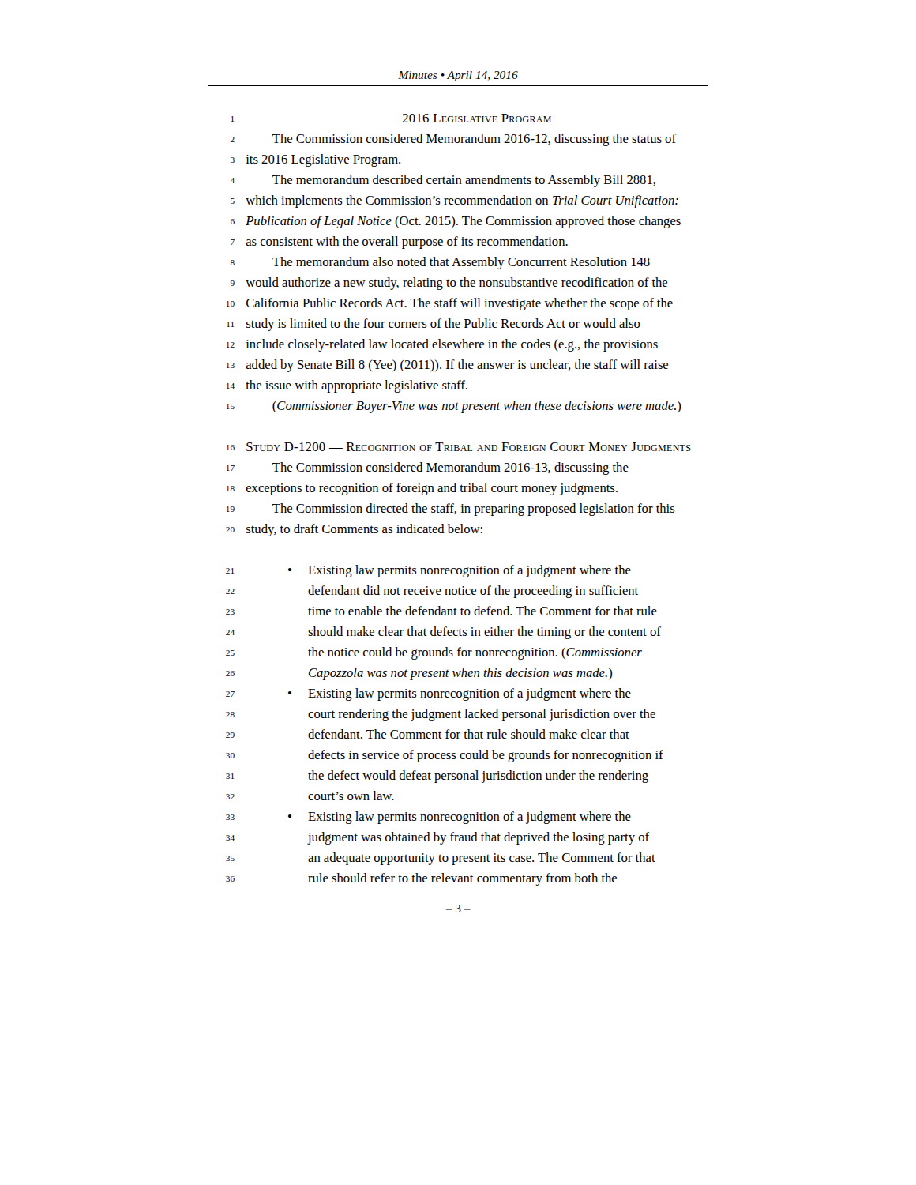Minutes • April 14, 2016
1
2016 Legislative Program
2
The Commission considered Memorandum 2016-12, discussing the status of
3
its 2016 Legislative Program.
4
The memorandum described certain amendments to Assembly Bill 2881,
5
which implements the Commission’s recommendation on Trial Court Unification:
6
Publication of Legal Notice (Oct. 2015). The Commission approved those changes
7
as consistent with the overall purpose of its recommendation.
8
The memorandum also noted that Assembly Concurrent Resolution 148
9
would authorize a new study, relating to the nonsubstantive recodification of the
10
California Public Records Act. The staff will investigate whether the scope of the
11
study is limited to the four corners of the Public Records Act or would also
12
include closely-related law located elsewhere in the codes (e.g., the provisions
13
added by Senate Bill 8 (Yee) (2011)). If the answer is unclear, the staff will raise
14
the issue with appropriate legislative staff.
15
(Commissioner Boyer-Vine was not present when these decisions were made.)
16
Study D-1200 — Recognition of Tribal and Foreign Court Money Judgments
17
The Commission considered Memorandum 2016-13, discussing the
18
exceptions to recognition of foreign and tribal court money judgments.
19
The Commission directed the staff, in preparing proposed legislation for this
20
study, to draft Comments as indicated below:
21
•Existing law permits nonrecognition of a judgment where the
22
defendant did not receive notice of the proceeding in sufficient
23
time to enable the defendant to defend. The Comment for that rule
24
should make clear that defects in either the timing or the content of
25
the notice could be grounds for nonrecognition. (Commissioner
26
Capozzola was not present when this decision was made.)
27
•Existing law permits nonrecognition of a judgment where the
28
court rendering the judgment lacked personal jurisdiction over the
29
defendant. The Comment for that rule should make clear that
30
defects in service of process could be grounds for nonrecognition if
31
the defect would defeat personal jurisdiction under the rendering
32
court’s own law.
33
•Existing law permits nonrecognition of a judgment where the
34
judgment was obtained by fraud that deprived the losing party of
35
an adequate opportunity to present its case. The Comment for that
36
rule should refer to the relevant commentary from both the
– 3 –